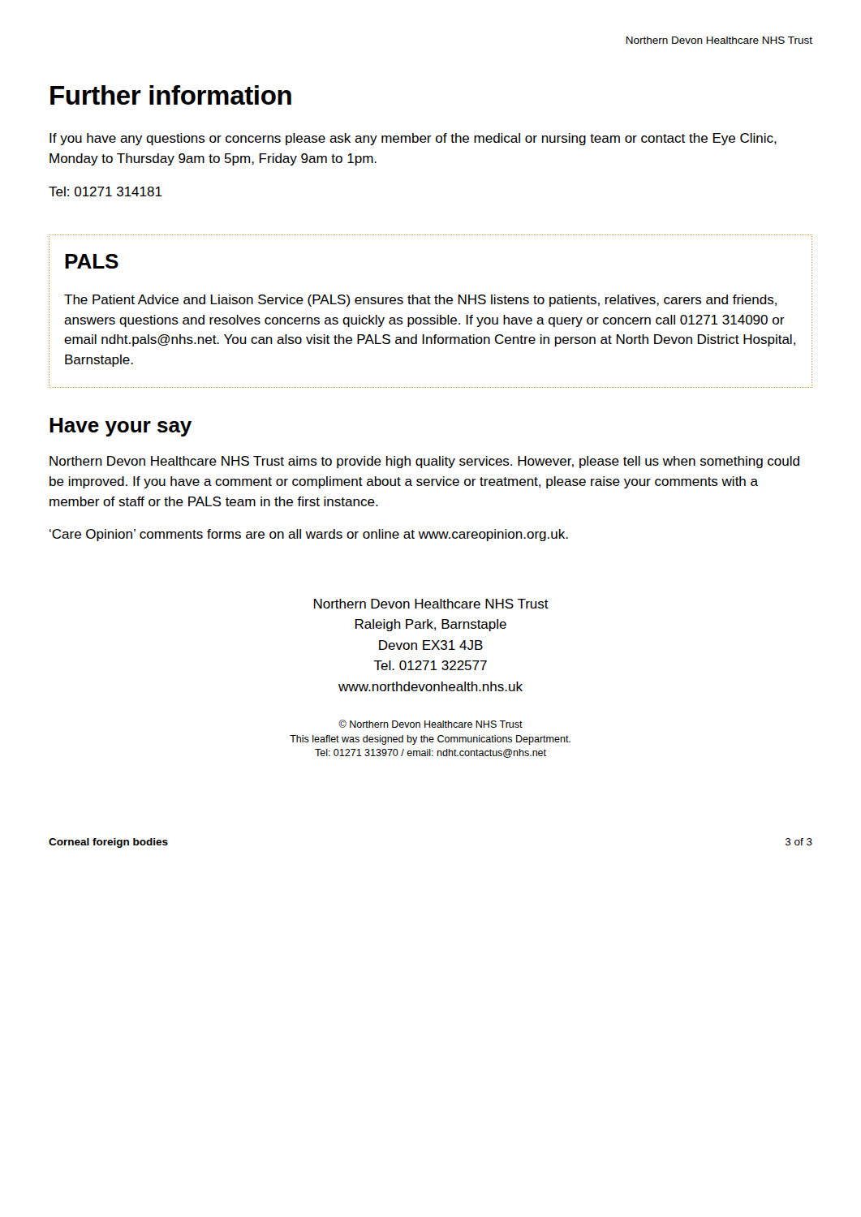Northern Devon Healthcare NHS Trust
Further information
If you have any questions or concerns please ask any member of the medical or nursing team or contact the Eye Clinic, Monday to Thursday 9am to 5pm, Friday 9am to 1pm.
Tel: 01271 314181
PALS
The Patient Advice and Liaison Service (PALS) ensures that the NHS listens to patients, relatives, carers and friends, answers questions and resolves concerns as quickly as possible. If you have a query or concern call 01271 314090 or email ndht.pals@nhs.net. You can also visit the PALS and Information Centre in person at North Devon District Hospital, Barnstaple.
Have your say
Northern Devon Healthcare NHS Trust aims to provide high quality services. However, please tell us when something could be improved. If you have a comment or compliment about a service or treatment, please raise your comments with a member of staff or the PALS team in the first instance.
‘Care Opinion’ comments forms are on all wards or online at www.careopinion.org.uk.
Northern Devon Healthcare NHS Trust
Raleigh Park, Barnstaple
Devon EX31 4JB
Tel. 01271 322577
www.northdevonhealth.nhs.uk
© Northern Devon Healthcare NHS Trust
This leaflet was designed by the Communications Department.
Tel: 01271 313970 / email: ndht.contactus@nhs.net
Corneal foreign bodies
3 of 3